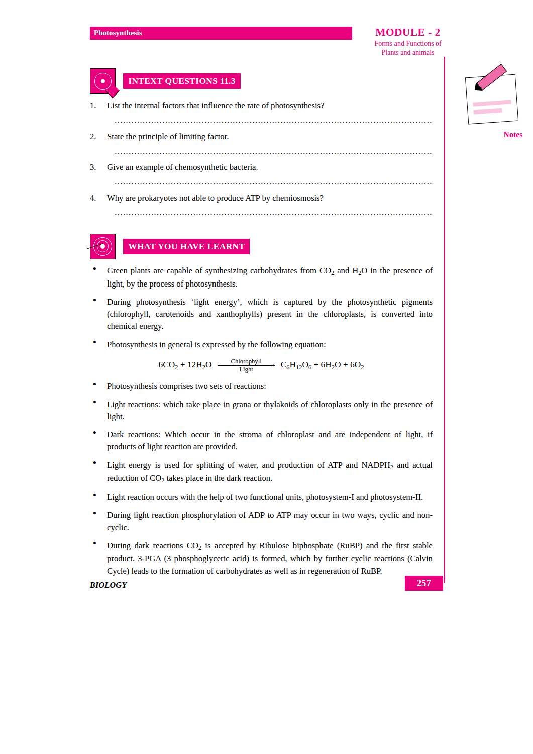Photosynthesis
MODULE - 2
Forms and Functions of
Plants and animals
INTEXT QUESTIONS 11.3
List the internal factors that influence the rate of photosynthesis? .................................................................................................................
State the principle of limiting factor. .................................................................................................................
Give an example of chemosynthetic bacteria. .................................................................................................................
Why are prokaryotes not able to produce ATP by chemiosmosis? .................................................................................................................
WHAT YOU HAVE LEARNT
Green plants are capable of synthesizing carbohydrates from CO2 and H2O in the presence of light, by the process of photosynthesis.
During photosynthesis ‘light energy’, which is captured by the photosynthetic pigments (chlorophyll, carotenoids and xanthophylls) present in the chloroplasts, is converted into chemical energy.
Photosynthesis in general is expressed by the following equation:
6CO2 + 12H2O Chlorophyll Light C6H12O6 + 6H2O + 6O2
Photosynthesis comprises two sets of reactions:
Light reactions: which take place in grana or thylakoids of chloroplasts only in the presence of light.
Dark reactions: Which occur in the stroma of chloroplast and are independent of light, if products of light reaction are provided.
Light energy is used for splitting of water, and production of ATP and NADPH2 and actual reduction of CO2 takes place in the dark reaction.
Light reaction occurs with the help of two functional units, photosystem-I and photosystem-II.
During light reaction phosphorylation of ADP to ATP may occur in two ways, cyclic and non-cyclic.
During dark reactions CO2 is accepted by Ribulose biphosphate (RuBP) and the first stable product. 3-PGA (3 phosphoglyceric acid) is formed, which by further cyclic reactions (Calvin Cycle) leads to the formation of carbohydrates as well as in regeneration of RuBP.
Notes
BIOLOGY
257